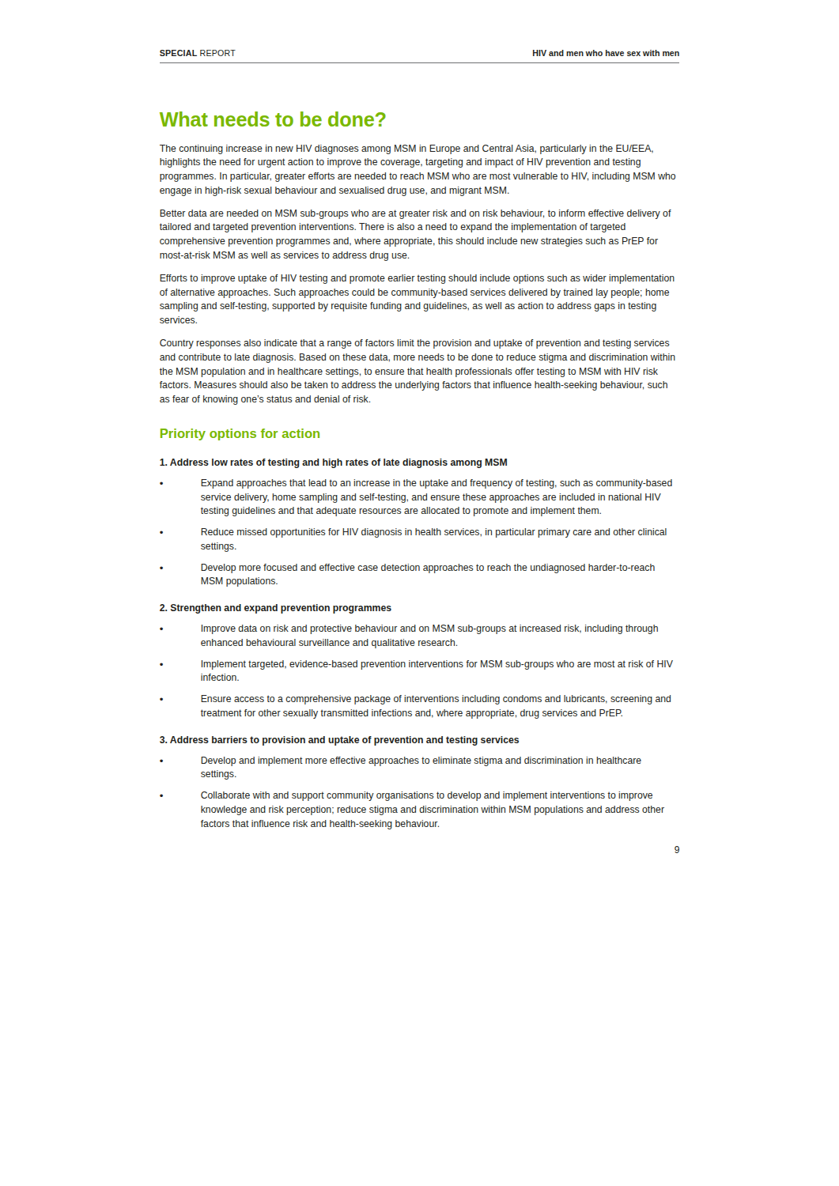SPECIAL REPORT
HIV and men who have sex with men
What needs to be done?
The continuing increase in new HIV diagnoses among MSM in Europe and Central Asia, particularly in the EU/EEA, highlights the need for urgent action to improve the coverage, targeting and impact of HIV prevention and testing programmes. In particular, greater efforts are needed to reach MSM who are most vulnerable to HIV, including MSM who engage in high-risk sexual behaviour and sexualised drug use, and migrant MSM.
Better data are needed on MSM sub-groups who are at greater risk and on risk behaviour, to inform effective delivery of tailored and targeted prevention interventions. There is also a need to expand the implementation of targeted comprehensive prevention programmes and, where appropriate, this should include new strategies such as PrEP for most-at-risk MSM as well as services to address drug use.
Efforts to improve uptake of HIV testing and promote earlier testing should include options such as wider implementation of alternative approaches. Such approaches could be community-based services delivered by trained lay people; home sampling and self-testing, supported by requisite funding and guidelines, as well as action to address gaps in testing services.
Country responses also indicate that a range of factors limit the provision and uptake of prevention and testing services and contribute to late diagnosis. Based on these data, more needs to be done to reduce stigma and discrimination within the MSM population and in healthcare settings, to ensure that health professionals offer testing to MSM with HIV risk factors. Measures should also be taken to address the underlying factors that influence health-seeking behaviour, such as fear of knowing one’s status and denial of risk.
Priority options for action
1. Address low rates of testing and high rates of late diagnosis among MSM
Expand approaches that lead to an increase in the uptake and frequency of testing, such as community-based service delivery, home sampling and self-testing, and ensure these approaches are included in national HIV testing guidelines and that adequate resources are allocated to promote and implement them.
Reduce missed opportunities for HIV diagnosis in health services, in particular primary care and other clinical settings.
Develop more focused and effective case detection approaches to reach the undiagnosed harder-to-reach MSM populations.
2. Strengthen and expand prevention programmes
Improve data on risk and protective behaviour and on MSM sub-groups at increased risk, including through enhanced behavioural surveillance and qualitative research.
Implement targeted, evidence-based prevention interventions for MSM sub-groups who are most at risk of HIV infection.
Ensure access to a comprehensive package of interventions including condoms and lubricants, screening and treatment for other sexually transmitted infections and, where appropriate, drug services and PrEP.
3. Address barriers to provision and uptake of prevention and testing services
Develop and implement more effective approaches to eliminate stigma and discrimination in healthcare settings.
Collaborate with and support community organisations to develop and implement interventions to improve knowledge and risk perception; reduce stigma and discrimination within MSM populations and address other factors that influence risk and health-seeking behaviour.
9